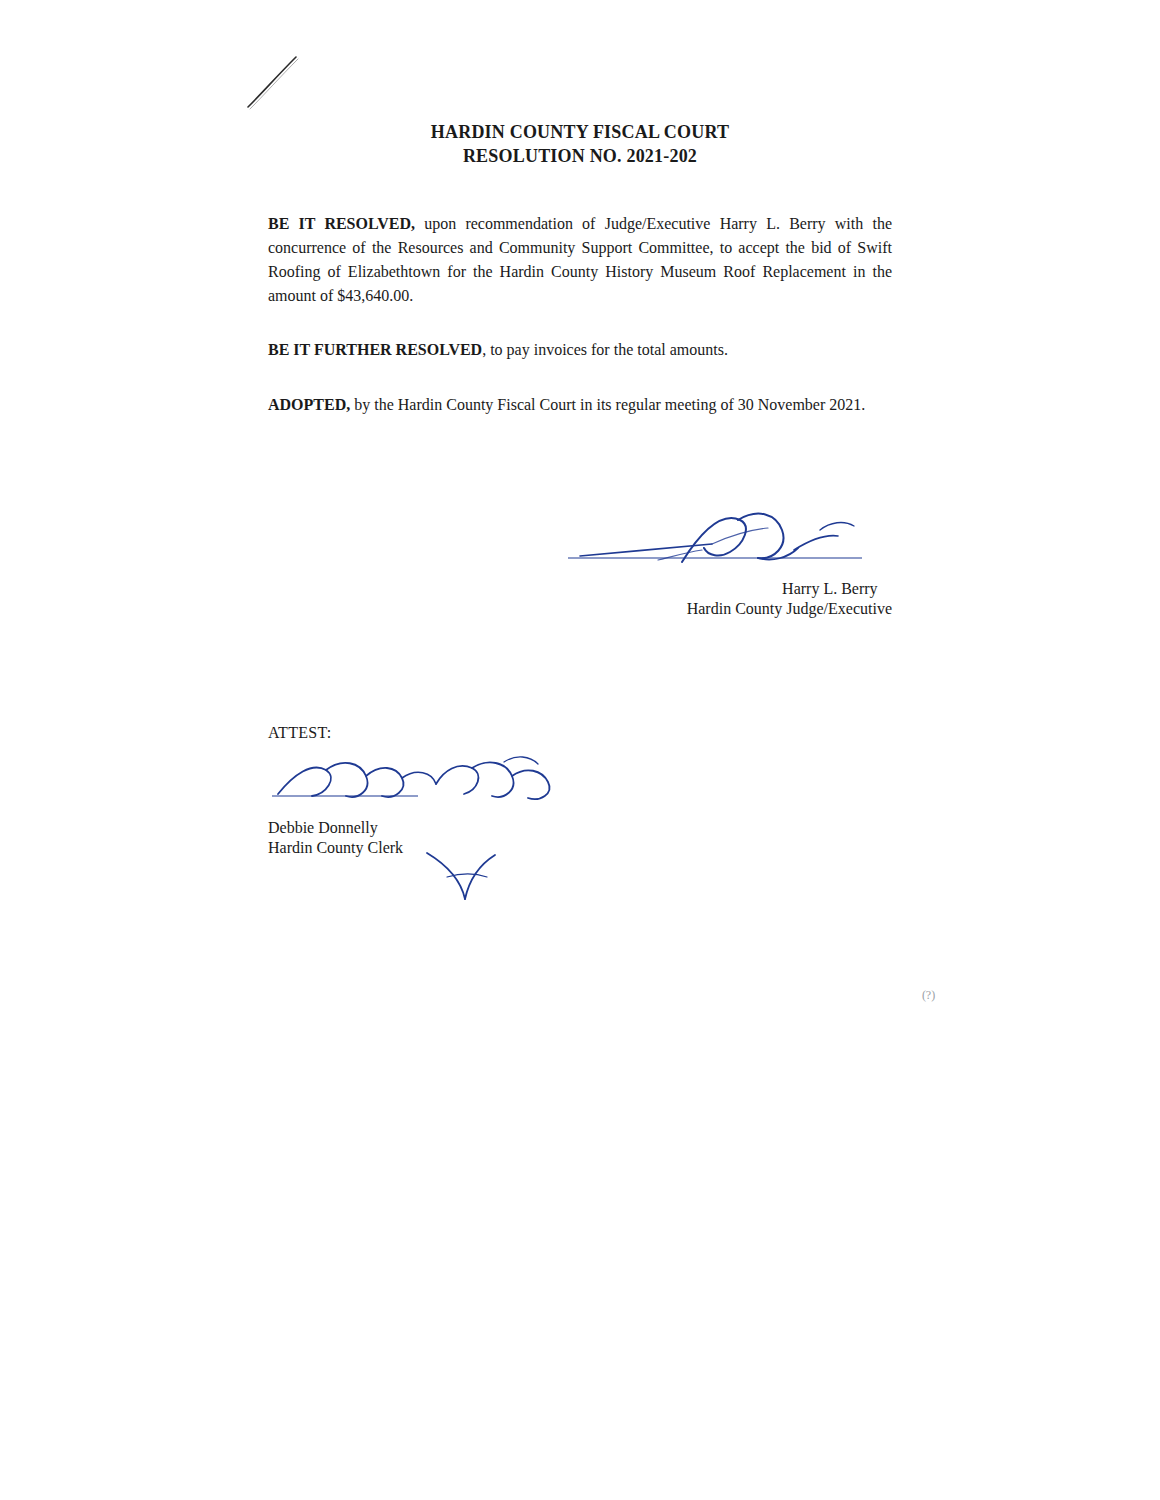HARDIN COUNTY FISCAL COURT RESOLUTION NO. 2021-202
BE IT RESOLVED, upon recommendation of Judge/Executive Harry L. Berry with the concurrence of the Resources and Community Support Committee, to accept the bid of Swift Roofing of Elizabethtown for the Hardin County History Museum Roof Replacement in the amount of $43,640.00.
BE IT FURTHER RESOLVED, to pay invoices for the total amounts.
ADOPTED, by the Hardin County Fiscal Court in its regular meeting of 30 November 2021.
Harry L. Berry
Hardin County Judge/Executive
ATTEST:
Debbie Donnelly
Hardin County Clerk
(?)